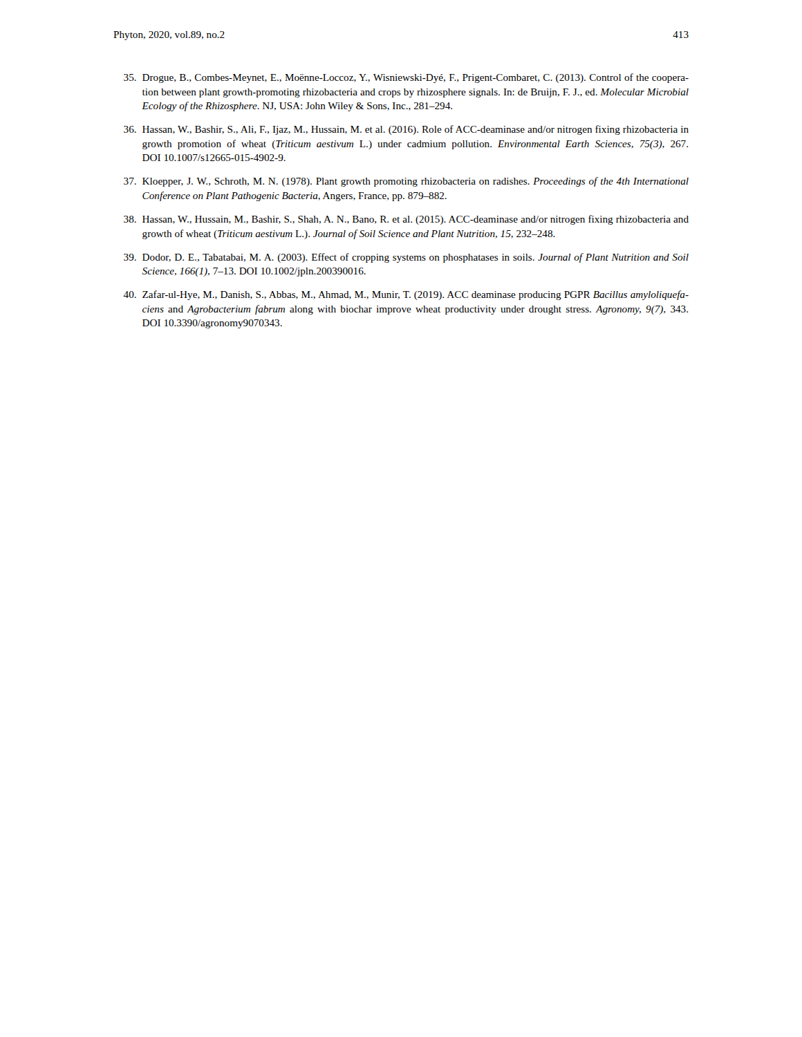Phyton, 2020, vol.89, no.2 413
35. Drogue, B., Combes-Meynet, E., Moënne-Loccoz, Y., Wisniewski-Dyé, F., Prigent-Combaret, C. (2013). Control of the cooperation between plant growth-promoting rhizobacteria and crops by rhizosphere signals. In: de Bruijn, F. J., ed. Molecular Microbial Ecology of the Rhizosphere. NJ, USA: John Wiley & Sons, Inc., 281–294.
36. Hassan, W., Bashir, S., Ali, F., Ijaz, M., Hussain, M. et al. (2016). Role of ACC-deaminase and/or nitrogen fixing rhizobacteria in growth promotion of wheat (Triticum aestivum L.) under cadmium pollution. Environmental Earth Sciences, 75(3), 267. DOI 10.1007/s12665-015-4902-9.
37. Kloepper, J. W., Schroth, M. N. (1978). Plant growth promoting rhizobacteria on radishes. Proceedings of the 4th International Conference on Plant Pathogenic Bacteria, Angers, France, pp. 879–882.
38. Hassan, W., Hussain, M., Bashir, S., Shah, A. N., Bano, R. et al. (2015). ACC-deaminase and/or nitrogen fixing rhizobacteria and growth of wheat (Triticum aestivum L.). Journal of Soil Science and Plant Nutrition, 15, 232–248.
39. Dodor, D. E., Tabatabai, M. A. (2003). Effect of cropping systems on phosphatases in soils. Journal of Plant Nutrition and Soil Science, 166(1), 7–13. DOI 10.1002/jpln.200390016.
40. Zafar-ul-Hye, M., Danish, S., Abbas, M., Ahmad, M., Munir, T. (2019). ACC deaminase producing PGPR Bacillus amyloliquefaciens and Agrobacterium fabrum along with biochar improve wheat productivity under drought stress. Agronomy, 9(7), 343. DOI 10.3390/agronomy9070343.